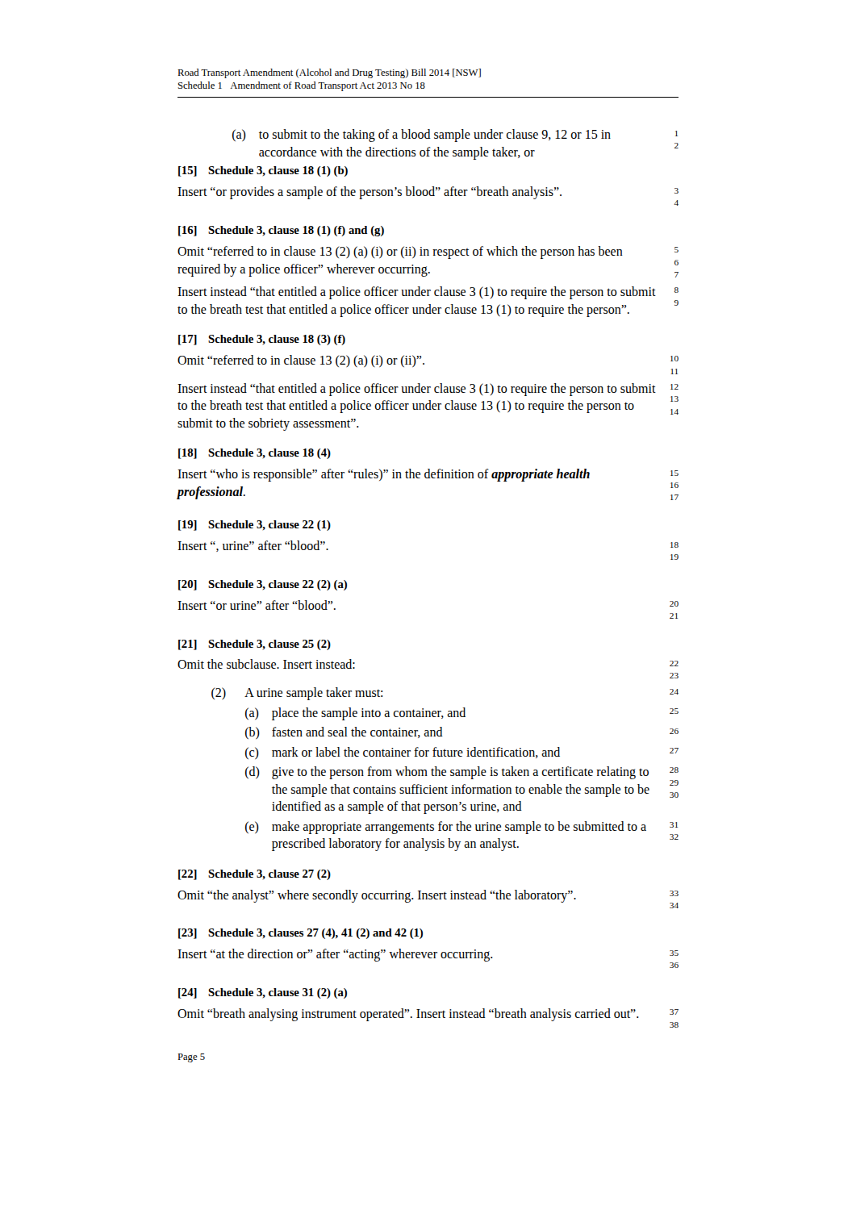Road Transport Amendment (Alcohol and Drug Testing) Bill 2014 [NSW]
Schedule 1 Amendment of Road Transport Act 2013 No 18
(a)
to submit to the taking of a blood sample under clause 9, 12 or 15 in accordance with the directions of the sample taker, or
1 2
[15]
Schedule 3, clause 18 (1) (b)
Insert “or provides a sample of the person’s blood” after “breath analysis”.
3 4
[16]
Schedule 3, clause 18 (1) (f) and (g)
Omit “referred to in clause 13 (2) (a) (i) or (ii) in respect of which the person has been required by a police officer” wherever occurring.
5 6 7
Insert instead “that entitled a police officer under clause 3 (1) to require the person to submit to the breath test that entitled a police officer under clause 13 (1) to require the person”.
8 9
[17]
Schedule 3, clause 18 (3) (f)
Omit “referred to in clause 13 (2) (a) (i) or (ii)”.
10 11
Insert instead “that entitled a police officer under clause 3 (1) to require the person to submit to the breath test that entitled a police officer under clause 13 (1) to require the person to submit to the sobriety assessment”.
12 13 14
[18]
Schedule 3, clause 18 (4)
Insert “who is responsible” after “rules)” in the definition of appropriate health professional.
15 16 17
[19]
Schedule 3, clause 22 (1)
Insert “, urine” after “blood”.
18 19
[20]
Schedule 3, clause 22 (2) (a)
Insert “or urine” after “blood”.
20 21
[21]
Schedule 3, clause 25 (2)
Omit the subclause. Insert instead:
22 23
(2)
A urine sample taker must:
24
(a)
place the sample into a container, and
25
(b)
fasten and seal the container, and
26
(c)
mark or label the container for future identification, and
27
(d)
give to the person from whom the sample is taken a certificate relating to the sample that contains sufficient information to enable the sample to be identified as a sample of that person’s urine, and
28 29 30
(e)
make appropriate arrangements for the urine sample to be submitted to a prescribed laboratory for analysis by an analyst.
31 32
[22]
Schedule 3, clause 27 (2)
Omit “the analyst” where secondly occurring. Insert instead “the laboratory”.
33 34
[23]
Schedule 3, clauses 27 (4), 41 (2) and 42 (1)
Insert “at the direction or” after “acting” wherever occurring.
35 36
[24]
Schedule 3, clause 31 (2) (a)
Omit “breath analysing instrument operated”. Insert instead “breath analysis carried out”.
37 38
Page 5